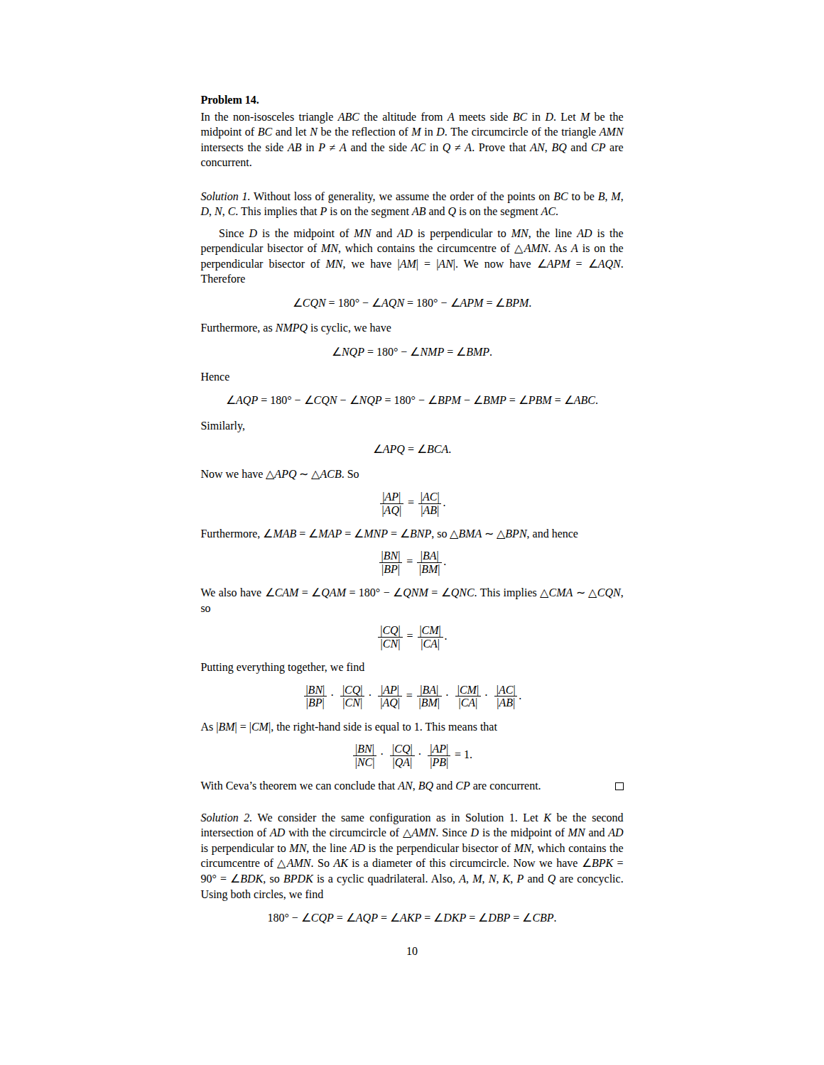Problem 14.
In the non-isosceles triangle ABC the altitude from A meets side BC in D. Let M be the midpoint of BC and let N be the reflection of M in D. The circumcircle of the triangle AMN intersects the side AB in P ≠ A and the side AC in Q ≠ A. Prove that AN, BQ and CP are concurrent.
Solution 1. Without loss of generality, we assume the order of the points on BC to be B, M, D, N, C. This implies that P is on the segment AB and Q is on the segment AC.
Since D is the midpoint of MN and AD is perpendicular to MN, the line AD is the perpendicular bisector of MN, which contains the circumcentre of AMN. As A is on the perpendicular bisector of MN, we have |AM| = |AN|. We now have APM = AQN. Therefore
CQN = 180° − AQN = 180° − APM = BPM.
Furthermore, as NMPQ is cyclic, we have
NQP = 180° − NMP = BMP.
Hence
AQP = 180° − CQN − NQP = 180° − BPM − BMP = PBM = ABC.
Similarly,
APQ = BCA.
Now we have APQ ∼ ACB. So
|AP||AQ| = |AC||AB|.
Furthermore, MAB = MAP = MNP = BNP, so BMA ∼ BPN, and hence
|BN||BP| = |BA||BM|.
We also have CAM = QAM = 180° − QNM = QNC. This implies CMA ∼ CQN, so
|CQ||CN| = |CM||CA|.
Putting everything together, we find
|BN||BP|· |CQ||CN|· |AP||AQ| = |BA||BM|· |CM||CA|· |AC||AB|.
As |BM| = |CM|, the right-hand side is equal to 1. This means that
|BN||NC|· |CQ||QA|· |AP||PB| = 1.
With Ceva’s theorem we can conclude that AN, BQ and CP are concurrent.
Solution 2. We consider the same configuration as in Solution 1. Let K be the second intersection of AD with the circumcircle of AMN. Since D is the midpoint of MN and AD is perpendicular to MN, the line AD is the perpendicular bisector of MN, which contains the circumcentre of AMN. So AK is a diameter of this circumcircle. Now we have BPK = 90° = BDK, so BPDK is a cyclic quadrilateral. Also, A, M, N, K, P and Q are concyclic. Using both circles, we find
180° − CQP = AQP = AKP = DKP = DBP = CBP.
10